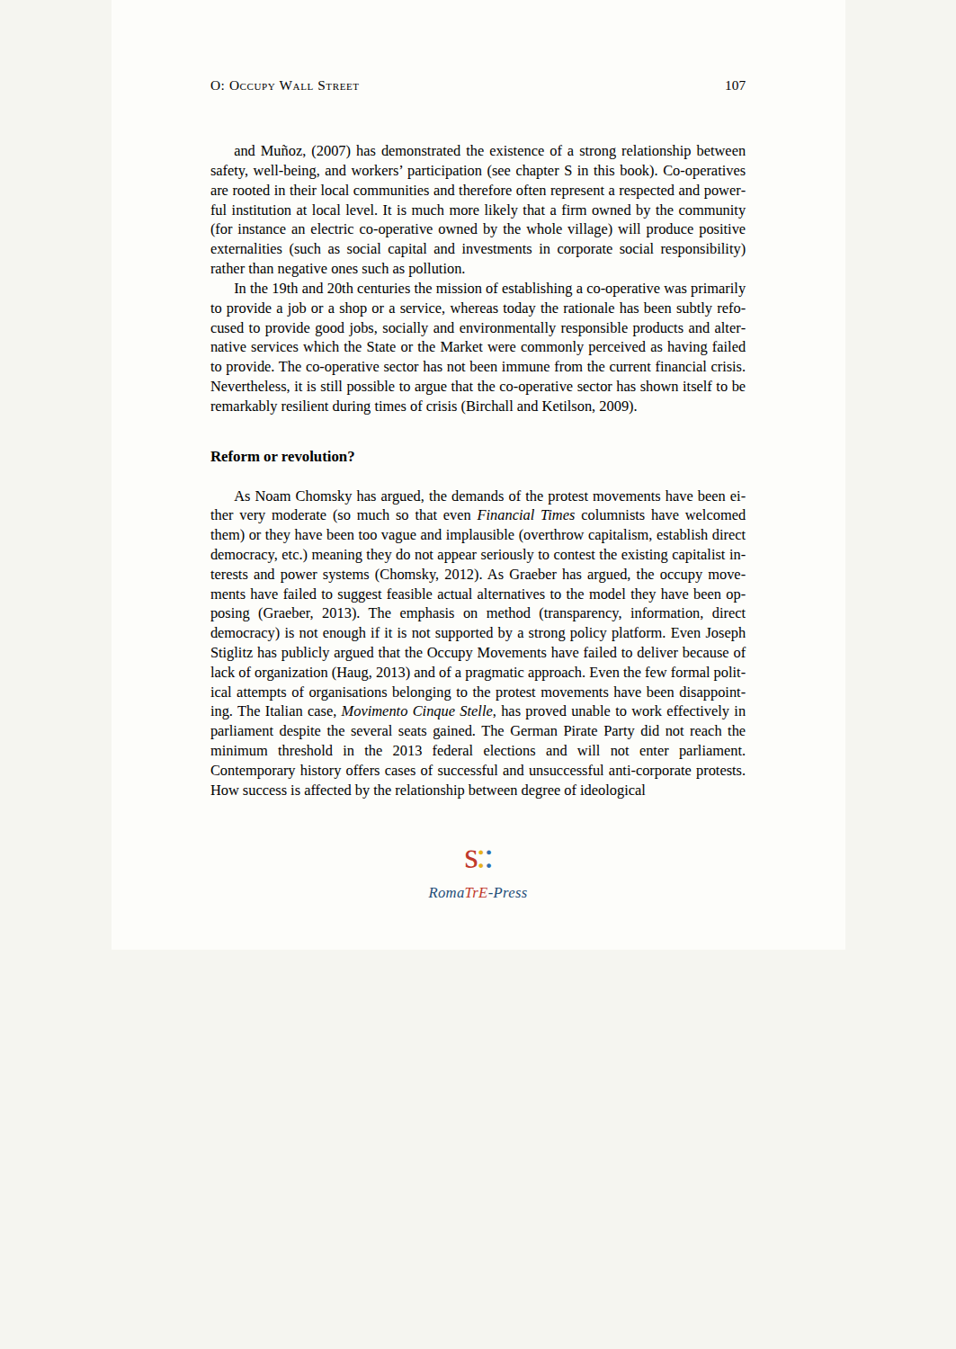O: Occupy Wall Street 107
and Muñoz, (2007) has demonstrated the existence of a strong relationship between safety, well-being, and workers’ participation (see chapter S in this book). Co-operatives are rooted in their local communities and therefore often represent a respected and powerful institution at local level. It is much more likely that a firm owned by the community (for instance an electric co-operative owned by the whole village) will produce positive externalities (such as social capital and investments in corporate social responsibility) rather than negative ones such as pollution.
In the 19th and 20th centuries the mission of establishing a co-operative was primarily to provide a job or a shop or a service, whereas today the rationale has been subtly refocused to provide good jobs, socially and environmentally responsible products and alternative services which the State or the Market were commonly perceived as having failed to provide. The co-operative sector has not been immune from the current financial crisis. Nevertheless, it is still possible to argue that the co-operative sector has shown itself to be remarkably resilient during times of crisis (Birchall and Ketilson, 2009).
Reform or revolution?
As Noam Chomsky has argued, the demands of the protest movements have been either very moderate (so much so that even Financial Times columnists have welcomed them) or they have been too vague and implausible (overthrow capitalism, establish direct democracy, etc.) meaning they do not appear seriously to contest the existing capitalist interests and power systems (Chomsky, 2012). As Graeber has argued, the occupy movements have failed to suggest feasible actual alternatives to the model they have been opposing (Graeber, 2013). The emphasis on method (transparency, information, direct democracy) is not enough if it is not supported by a strong policy platform. Even Joseph Stiglitz has publicly argued that the Occupy Movements have failed to deliver because of lack of organization (Haug, 2013) and of a pragmatic approach. Even the few formal political attempts of organisations belonging to the protest movements have been disappointing. The Italian case, Movimento Cinque Stelle, has proved unable to work effectively in parliament despite the several seats gained. The German Pirate Party did not reach the minimum threshold in the 2013 federal elections and will not enter parliament. Contemporary history offers cases of successful and unsuccessful anti-corporate protests. How success is affected by the relationship between degree of ideological
s::
RomaTrE-Press